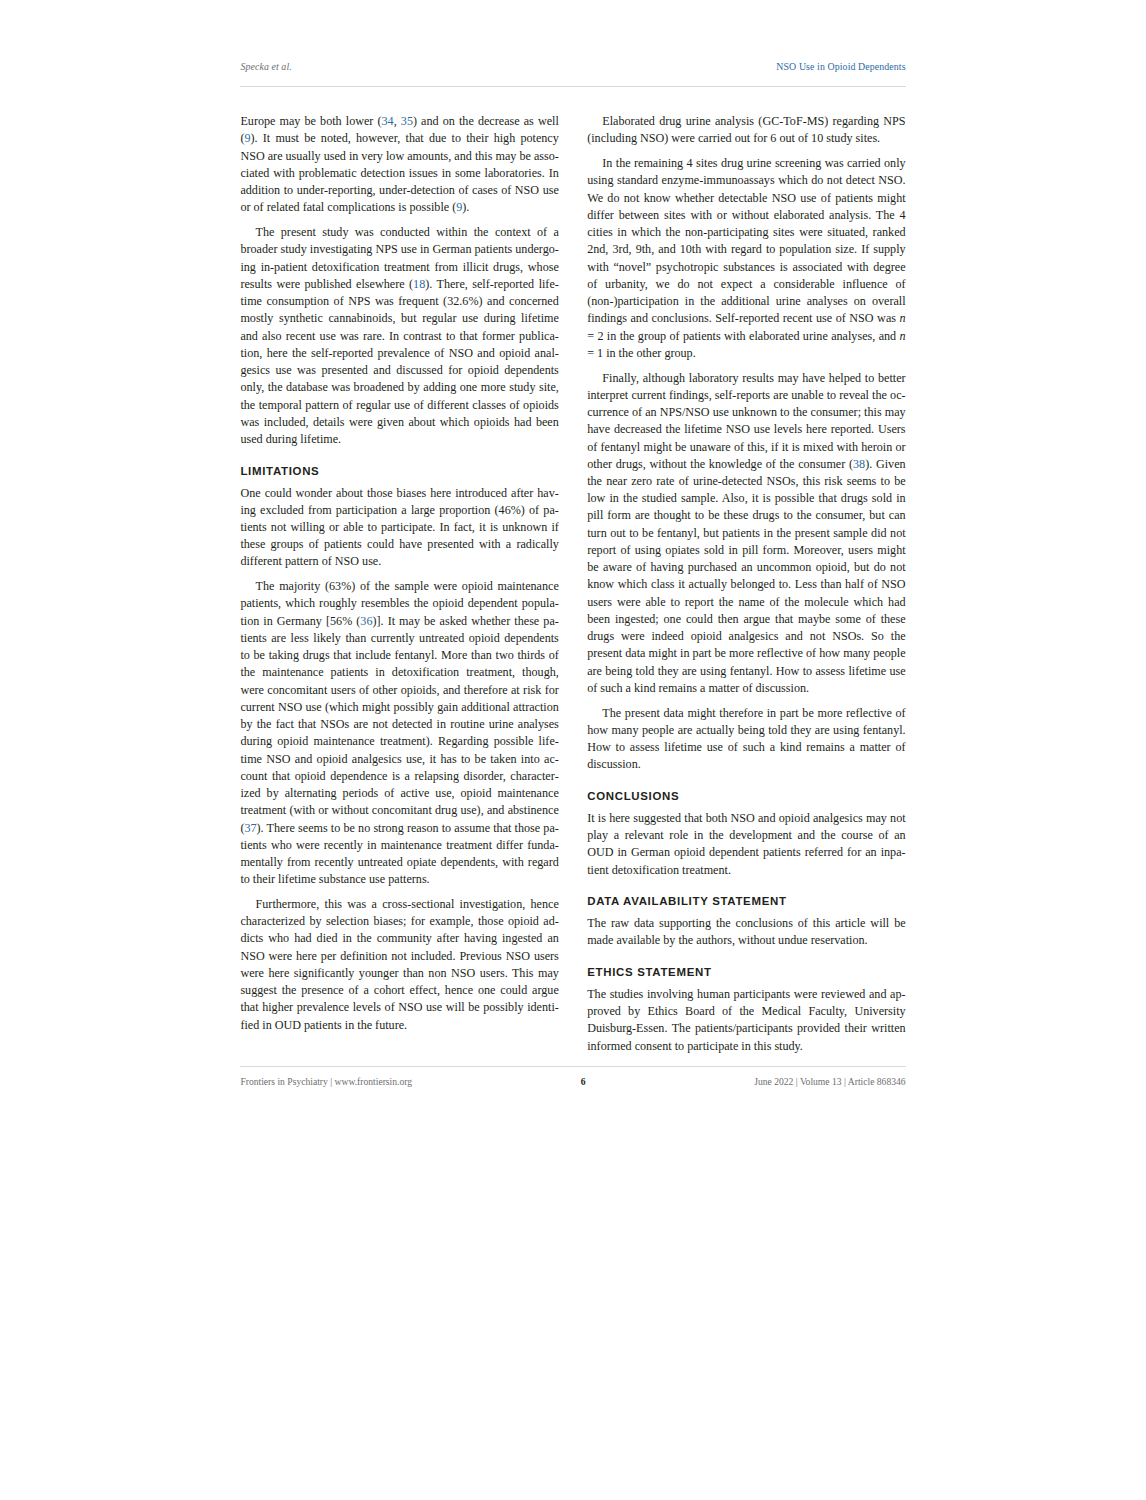Specka et al.
NSO Use in Opioid Dependents
Europe may be both lower (34, 35) and on the decrease as well (9). It must be noted, however, that due to their high potency NSO are usually used in very low amounts, and this may be associated with problematic detection issues in some laboratories. In addition to under-reporting, under-detection of cases of NSO use or of related fatal complications is possible (9).
The present study was conducted within the context of a broader study investigating NPS use in German patients undergoing in-patient detoxification treatment from illicit drugs, whose results were published elsewhere (18). There, self-reported lifetime consumption of NPS was frequent (32.6%) and concerned mostly synthetic cannabinoids, but regular use during lifetime and also recent use was rare. In contrast to that former publication, here the self-reported prevalence of NSO and opioid analgesics use was presented and discussed for opioid dependents only, the database was broadened by adding one more study site, the temporal pattern of regular use of different classes of opioids was included, details were given about which opioids had been used during lifetime.
LIMITATIONS
One could wonder about those biases here introduced after having excluded from participation a large proportion (46%) of patients not willing or able to participate. In fact, it is unknown if these groups of patients could have presented with a radically different pattern of NSO use.
The majority (63%) of the sample were opioid maintenance patients, which roughly resembles the opioid dependent population in Germany [56% (36)]. It may be asked whether these patients are less likely than currently untreated opioid dependents to be taking drugs that include fentanyl. More than two thirds of the maintenance patients in detoxification treatment, though, were concomitant users of other opioids, and therefore at risk for current NSO use (which might possibly gain additional attraction by the fact that NSOs are not detected in routine urine analyses during opioid maintenance treatment). Regarding possible lifetime NSO and opioid analgesics use, it has to be taken into account that opioid dependence is a relapsing disorder, characterized by alternating periods of active use, opioid maintenance treatment (with or without concomitant drug use), and abstinence (37). There seems to be no strong reason to assume that those patients who were recently in maintenance treatment differ fundamentally from recently untreated opiate dependents, with regard to their lifetime substance use patterns.
Furthermore, this was a cross-sectional investigation, hence characterized by selection biases; for example, those opioid addicts who had died in the community after having ingested an NSO were here per definition not included. Previous NSO users were here significantly younger than non NSO users. This may suggest the presence of a cohort effect, hence one could argue that higher prevalence levels of NSO use will be possibly identified in OUD patients in the future.
Elaborated drug urine analysis (GC-ToF-MS) regarding NPS (including NSO) were carried out for 6 out of 10 study sites.
In the remaining 4 sites drug urine screening was carried only using standard enzyme-immunoassays which do not detect NSO. We do not know whether detectable NSO use of patients might differ between sites with or without elaborated analysis. The 4 cities in which the non-participating sites were situated, ranked 2nd, 3rd, 9th, and 10th with regard to population size. If supply with “novel” psychotropic substances is associated with degree of urbanity, we do not expect a considerable influence of (non-)participation in the additional urine analyses on overall findings and conclusions. Self-reported recent use of NSO was n = 2 in the group of patients with elaborated urine analyses, and n = 1 in the other group.
Finally, although laboratory results may have helped to better interpret current findings, self-reports are unable to reveal the occurrence of an NPS/NSO use unknown to the consumer; this may have decreased the lifetime NSO use levels here reported. Users of fentanyl might be unaware of this, if it is mixed with heroin or other drugs, without the knowledge of the consumer (38). Given the near zero rate of urine-detected NSOs, this risk seems to be low in the studied sample. Also, it is possible that drugs sold in pill form are thought to be these drugs to the consumer, but can turn out to be fentanyl, but patients in the present sample did not report of using opiates sold in pill form. Moreover, users might be aware of having purchased an uncommon opioid, but do not know which class it actually belonged to. Less than half of NSO users were able to report the name of the molecule which had been ingested; one could then argue that maybe some of these drugs were indeed opioid analgesics and not NSOs. So the present data might in part be more reflective of how many people are being told they are using fentanyl. How to assess lifetime use of such a kind remains a matter of discussion.
The present data might therefore in part be more reflective of how many people are actually being told they are using fentanyl. How to assess lifetime use of such a kind remains a matter of discussion.
CONCLUSIONS
It is here suggested that both NSO and opioid analgesics may not play a relevant role in the development and the course of an OUD in German opioid dependent patients referred for an inpatient detoxification treatment.
DATA AVAILABILITY STATEMENT
The raw data supporting the conclusions of this article will be made available by the authors, without undue reservation.
ETHICS STATEMENT
The studies involving human participants were reviewed and approved by Ethics Board of the Medical Faculty, University Duisburg-Essen. The patients/participants provided their written informed consent to participate in this study.
Frontiers in Psychiatry | www.frontiersin.org
6
June 2022 | Volume 13 | Article 868346